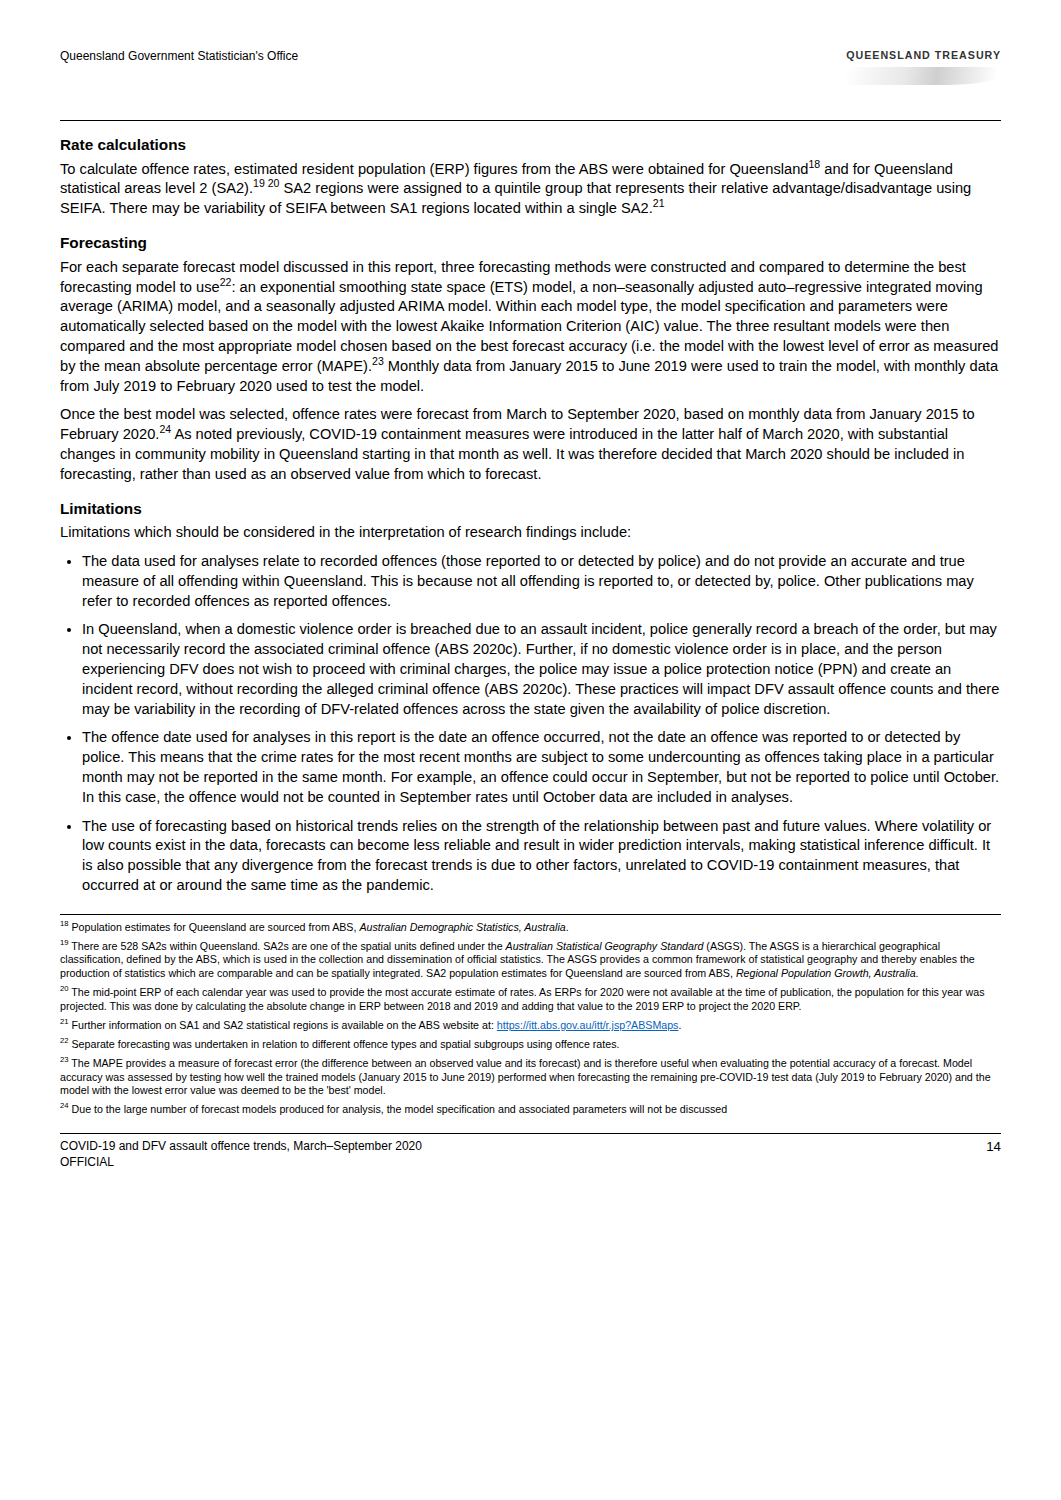QUEENSLAND TREASURY
Queensland Government Statistician's Office
Rate calculations
To calculate offence rates, estimated resident population (ERP) figures from the ABS were obtained for Queensland18 and for Queensland statistical areas level 2 (SA2).19 20 SA2 regions were assigned to a quintile group that represents their relative advantage/disadvantage using SEIFA. There may be variability of SEIFA between SA1 regions located within a single SA2.21
Forecasting
For each separate forecast model discussed in this report, three forecasting methods were constructed and compared to determine the best forecasting model to use22: an exponential smoothing state space (ETS) model, a non–seasonally adjusted auto–regressive integrated moving average (ARIMA) model, and a seasonally adjusted ARIMA model. Within each model type, the model specification and parameters were automatically selected based on the model with the lowest Akaike Information Criterion (AIC) value. The three resultant models were then compared and the most appropriate model chosen based on the best forecast accuracy (i.e. the model with the lowest level of error as measured by the mean absolute percentage error (MAPE).23 Monthly data from January 2015 to June 2019 were used to train the model, with monthly data from July 2019 to February 2020 used to test the model.
Once the best model was selected, offence rates were forecast from March to September 2020, based on monthly data from January 2015 to February 2020.24 As noted previously, COVID-19 containment measures were introduced in the latter half of March 2020, with substantial changes in community mobility in Queensland starting in that month as well. It was therefore decided that March 2020 should be included in forecasting, rather than used as an observed value from which to forecast.
Limitations
Limitations which should be considered in the interpretation of research findings include:
The data used for analyses relate to recorded offences (those reported to or detected by police) and do not provide an accurate and true measure of all offending within Queensland. This is because not all offending is reported to, or detected by, police. Other publications may refer to recorded offences as reported offences.
In Queensland, when a domestic violence order is breached due to an assault incident, police generally record a breach of the order, but may not necessarily record the associated criminal offence (ABS 2020c). Further, if no domestic violence order is in place, and the person experiencing DFV does not wish to proceed with criminal charges, the police may issue a police protection notice (PPN) and create an incident record, without recording the alleged criminal offence (ABS 2020c). These practices will impact DFV assault offence counts and there may be variability in the recording of DFV-related offences across the state given the availability of police discretion.
The offence date used for analyses in this report is the date an offence occurred, not the date an offence was reported to or detected by police. This means that the crime rates for the most recent months are subject to some undercounting as offences taking place in a particular month may not be reported in the same month. For example, an offence could occur in September, but not be reported to police until October. In this case, the offence would not be counted in September rates until October data are included in analyses.
The use of forecasting based on historical trends relies on the strength of the relationship between past and future values. Where volatility or low counts exist in the data, forecasts can become less reliable and result in wider prediction intervals, making statistical inference difficult. It is also possible that any divergence from the forecast trends is due to other factors, unrelated to COVID-19 containment measures, that occurred at or around the same time as the pandemic.
18 Population estimates for Queensland are sourced from ABS, Australian Demographic Statistics, Australia.
19 There are 528 SA2s within Queensland. SA2s are one of the spatial units defined under the Australian Statistical Geography Standard (ASGS). The ASGS is a hierarchical geographical classification, defined by the ABS, which is used in the collection and dissemination of official statistics. The ASGS provides a common framework of statistical geography and thereby enables the production of statistics which are comparable and can be spatially integrated. SA2 population estimates for Queensland are sourced from ABS, Regional Population Growth, Australia.
20 The mid-point ERP of each calendar year was used to provide the most accurate estimate of rates. As ERPs for 2020 were not available at the time of publication, the population for this year was projected. This was done by calculating the absolute change in ERP between 2018 and 2019 and adding that value to the 2019 ERP to project the 2020 ERP.
21 Further information on SA1 and SA2 statistical regions is available on the ABS website at: https://itt.abs.gov.au/itt/r.jsp?ABSMaps.
22 Separate forecasting was undertaken in relation to different offence types and spatial subgroups using offence rates.
23 The MAPE provides a measure of forecast error (the difference between an observed value and its forecast) and is therefore useful when evaluating the potential accuracy of a forecast. Model accuracy was assessed by testing how well the trained models (January 2015 to June 2019) performed when forecasting the remaining pre-COVID-19 test data (July 2019 to February 2020) and the model with the lowest error value was deemed to be the 'best' model.
24 Due to the large number of forecast models produced for analysis, the model specification and associated parameters will not be discussed
COVID-19 and DFV assault offence trends, March–September 2020 OFFICIAL
14